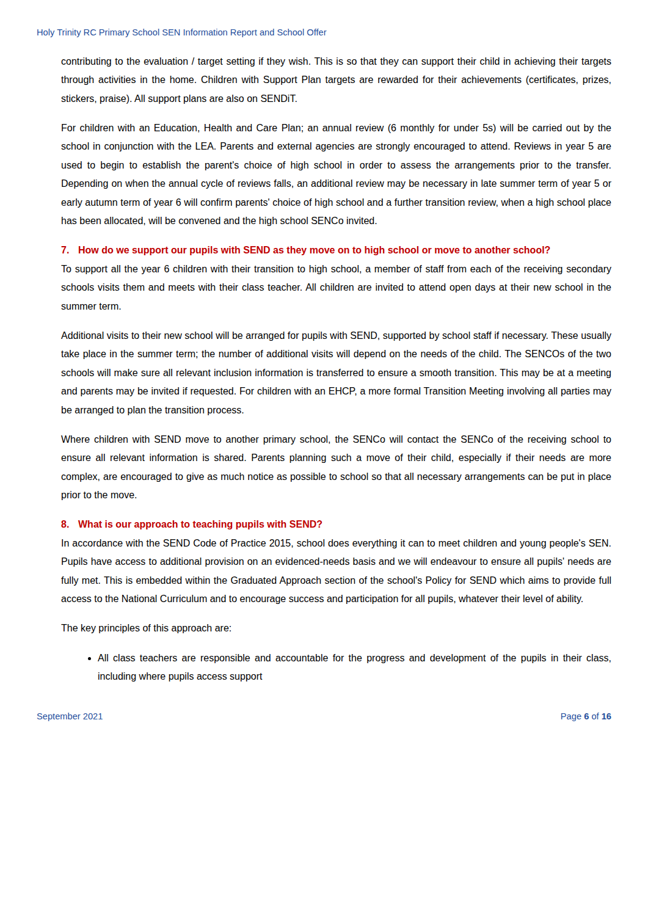Holy Trinity RC Primary School SEN Information Report and School Offer
contributing to the evaluation / target setting if they wish. This is so that they can support their child in achieving their targets through activities in the home. Children with Support Plan targets are rewarded for their achievements (certificates, prizes, stickers, praise). All support plans are also on SENDiT.
For children with an Education, Health and Care Plan; an annual review (6 monthly for under 5s) will be carried out by the school in conjunction with the LEA. Parents and external agencies are strongly encouraged to attend. Reviews in year 5 are used to begin to establish the parent's choice of high school in order to assess the arrangements prior to the transfer. Depending on when the annual cycle of reviews falls, an additional review may be necessary in late summer term of year 5 or early autumn term of year 6 will confirm parents' choice of high school and a further transition review, when a high school place has been allocated, will be convened and the high school SENCo invited.
7. How do we support our pupils with SEND as they move on to high school or move to another school?
To support all the year 6 children with their transition to high school, a member of staff from each of the receiving secondary schools visits them and meets with their class teacher. All children are invited to attend open days at their new school in the summer term.
Additional visits to their new school will be arranged for pupils with SEND, supported by school staff if necessary. These usually take place in the summer term; the number of additional visits will depend on the needs of the child. The SENCOs of the two schools will make sure all relevant inclusion information is transferred to ensure a smooth transition. This may be at a meeting and parents may be invited if requested. For children with an EHCP, a more formal Transition Meeting involving all parties may be arranged to plan the transition process.
Where children with SEND move to another primary school, the SENCo will contact the SENCo of the receiving school to ensure all relevant information is shared. Parents planning such a move of their child, especially if their needs are more complex, are encouraged to give as much notice as possible to school so that all necessary arrangements can be put in place prior to the move.
8. What is our approach to teaching pupils with SEND?
In accordance with the SEND Code of Practice 2015, school does everything it can to meet children and young people's SEN. Pupils have access to additional provision on an evidenced-needs basis and we will endeavour to ensure all pupils' needs are fully met. This is embedded within the Graduated Approach section of the school's Policy for SEND which aims to provide full access to the National Curriculum and to encourage success and participation for all pupils, whatever their level of ability.
The key principles of this approach are:
All class teachers are responsible and accountable for the progress and development of the pupils in their class, including where pupils access support
September 2021 Page 6 of 16